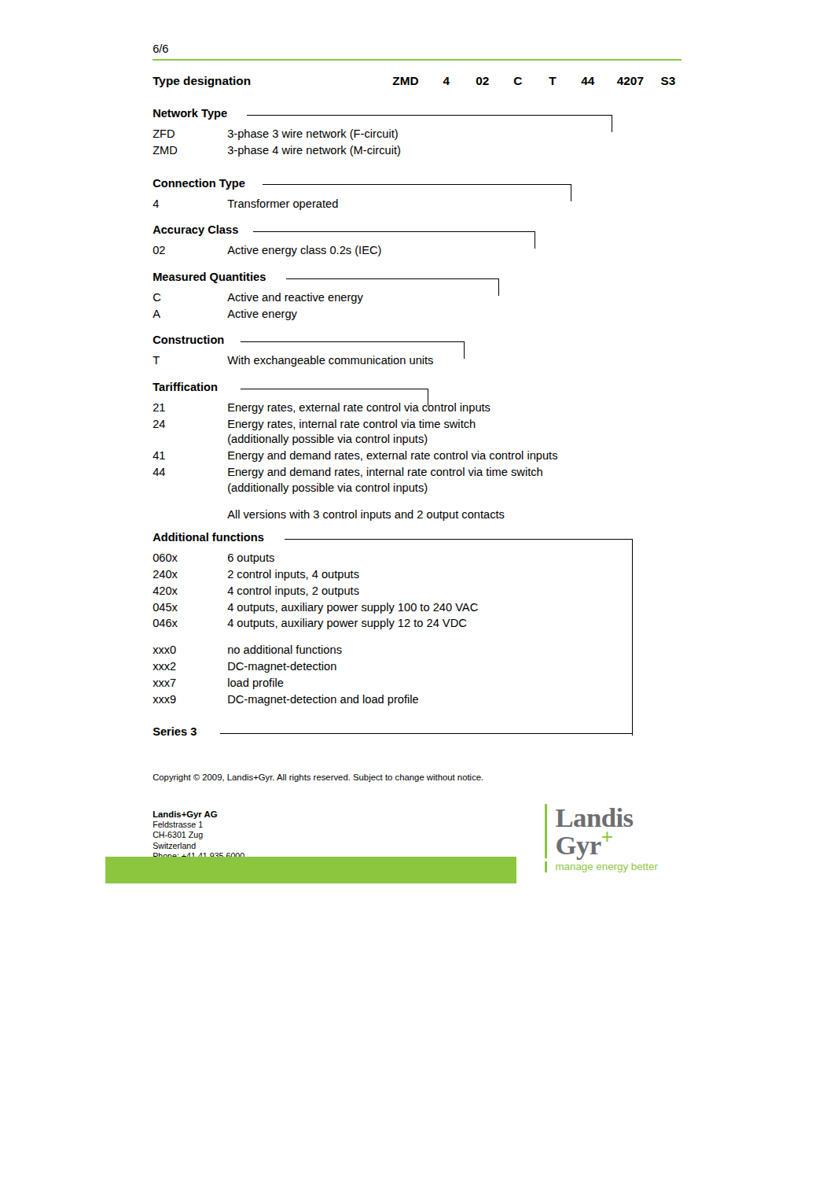6/6
Type designation ZMD 4 02 C T 44 4207 S3
Network Type
ZFD
3-phase 3 wire network (F-circuit)
ZMD
3-phase 4 wire network (M-circuit)
Connection Type
4
Transformer operated
Accuracy Class
02
Active energy class 0.2s (IEC)
Measured Quantities
C
Active and reactive energy
A
Active energy
Construction
T
With exchangeable communication units
Tariffication
21
Energy rates, external rate control via control inputs
24
Energy rates, internal rate control via time switch(additionally possible via control inputs)
41
Energy and demand rates, external rate control via control inputs
44
Energy and demand rates, internal rate control via time switch(additionally possible via control inputs)
All versions with 3 control inputs and 2 output contacts
Additional functions
060x
6 outputs
240x
2 control inputs, 4 outputs
420x
4 control inputs, 2 outputs
045x
4 outputs, auxiliary power supply 100 to 240 VAC
046x
4 outputs, auxiliary power supply 12 to 24 VDC
xxx0
no additional functions
xxx2
DC-magnet-detection
xxx7
load profile
xxx9
DC-magnet-detection and load profile
Series 3
Copyright © 2009, Landis+Gyr. All rights reserved. Subject to change without notice.
Landis+Gyr AG
Feldstrasse 1
CH-6301 Zug
Switzerland
Phone: +41 41 935 6000
www.landisgyr.com
Landis Gyr+ manage energy better